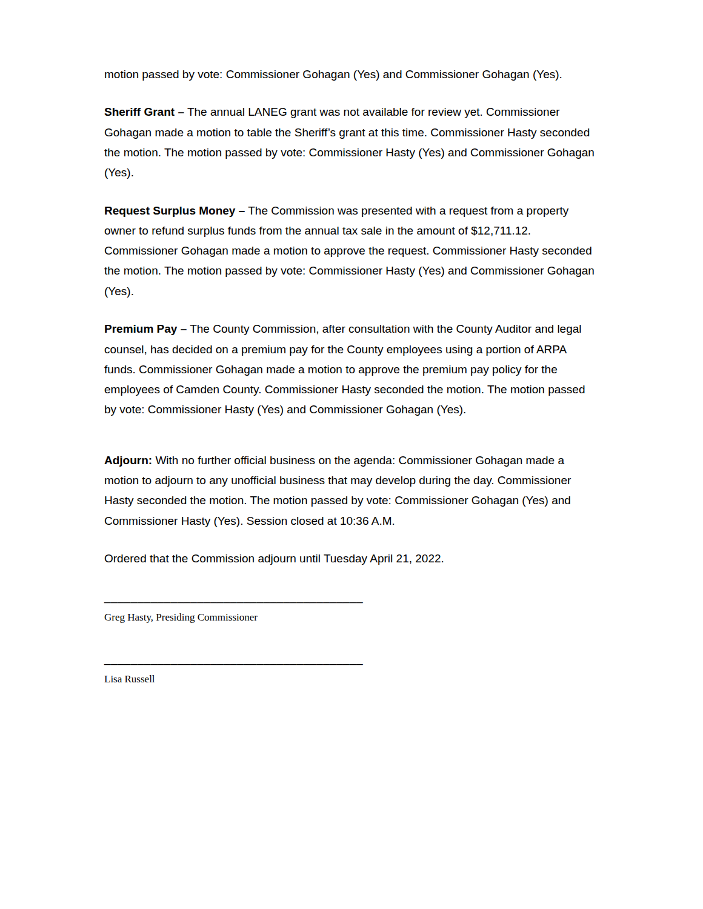motion passed by vote: Commissioner Gohagan (Yes) and Commissioner Gohagan (Yes).
Sheriff Grant – The annual LANEG grant was not available for review yet. Commissioner Gohagan made a motion to table the Sheriff’s grant at this time. Commissioner Hasty seconded the motion. The motion passed by vote: Commissioner Hasty (Yes) and Commissioner Gohagan (Yes).
Request Surplus Money – The Commission was presented with a request from a property owner to refund surplus funds from the annual tax sale in the amount of $12,711.12. Commissioner Gohagan made a motion to approve the request. Commissioner Hasty seconded the motion. The motion passed by vote: Commissioner Hasty (Yes) and Commissioner Gohagan (Yes).
Premium Pay – The County Commission, after consultation with the County Auditor and legal counsel, has decided on a premium pay for the County employees using a portion of ARPA funds. Commissioner Gohagan made a motion to approve the premium pay policy for the employees of Camden County. Commissioner Hasty seconded the motion. The motion passed by vote: Commissioner Hasty (Yes) and Commissioner Gohagan (Yes).
Adjourn: With no further official business on the agenda: Commissioner Gohagan made a motion to adjourn to any unofficial business that may develop during the day. Commissioner Hasty seconded the motion. The motion passed by vote: Commissioner Gohagan (Yes) and Commissioner Hasty (Yes). Session closed at 10:36 A.M.
Ordered that the Commission adjourn until Tuesday April 21, 2022.
_______________________________________
Greg Hasty, Presiding Commissioner
_______________________________________
Lisa Russell